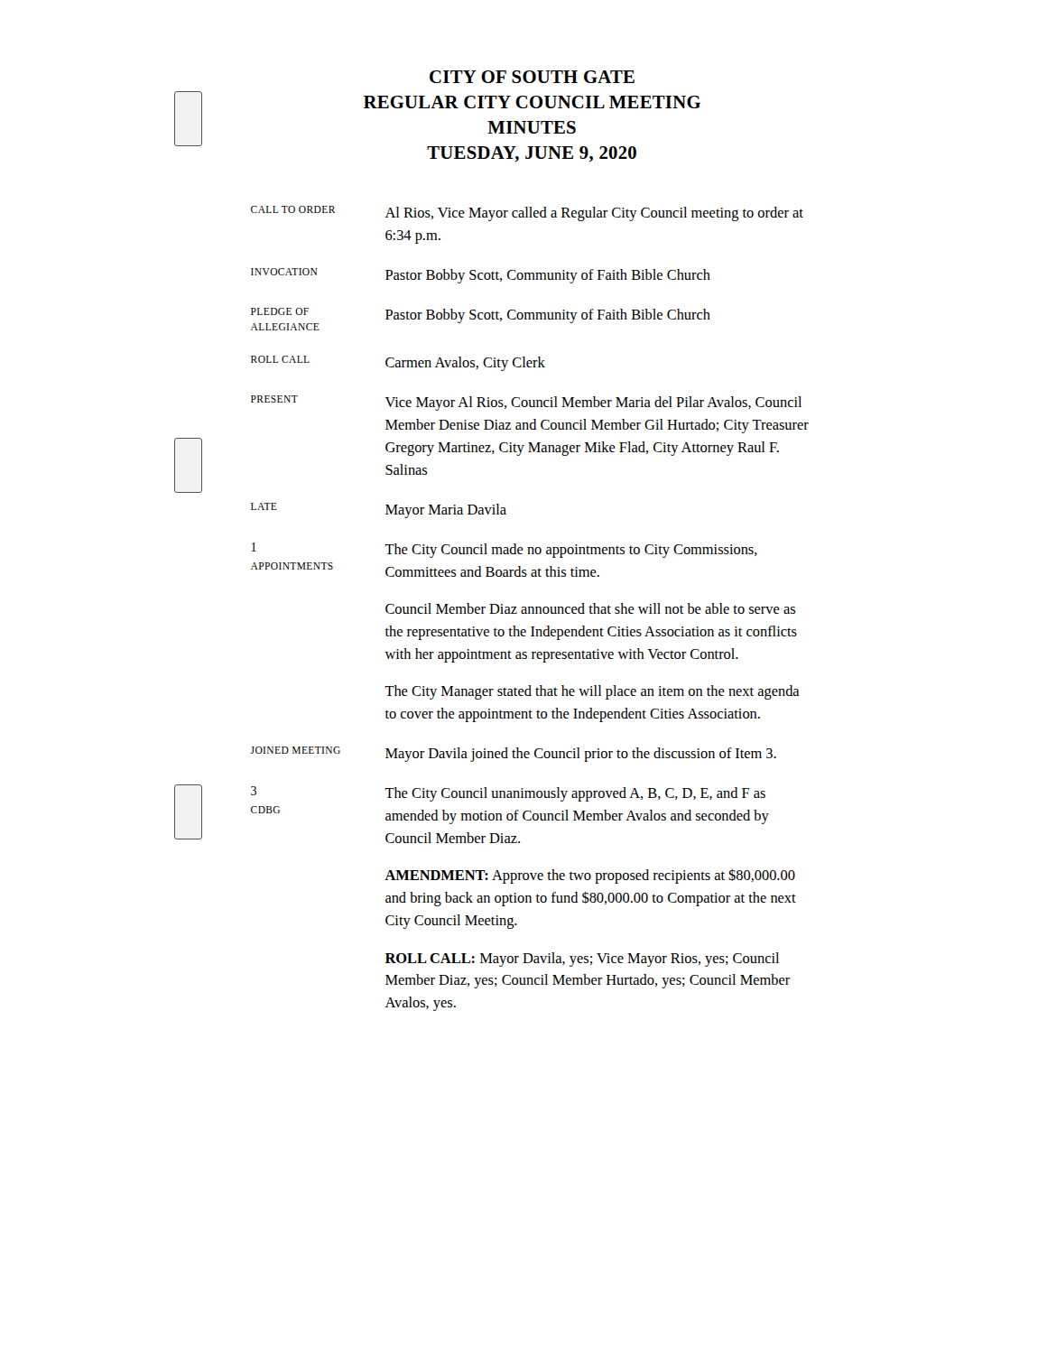CITY OF SOUTH GATE
REGULAR CITY COUNCIL MEETING
MINUTES
TUESDAY, JUNE 9, 2020
| Call to Order | Al Rios, Vice Mayor called a Regular City Council meeting to order at 6:34 p.m. |
| Invocation | Pastor Bobby Scott, Community of Faith Bible Church |
| Pledge of Allegiance | Pastor Bobby Scott, Community of Faith Bible Church |
| Roll Call | Carmen Avalos, City Clerk |
| Present | Vice Mayor Al Rios, Council Member Maria del Pilar Avalos, Council Member Denise Diaz and Council Member Gil Hurtado; City Treasurer Gregory Martinez, City Manager Mike Flad, City Attorney Raul F. Salinas |
| Late | Mayor Maria Davila |
| 1 Appointments | The City Council made no appointments to City Commissions, Committees and Boards at this time. Council Member Diaz announced that she will not be able to serve as the representative to the Independent Cities Association as it conflicts with her appointment as representative with Vector Control. The City Manager stated that he will place an item on the next agenda to cover the appointment to the Independent Cities Association. |
| Joined Meeting | Mayor Davila joined the Council prior to the discussion of Item 3. |
| 3 CDBG | The City Council unanimously approved A, B, C, D, E, and F as amended by motion of Council Member Avalos and seconded by Council Member Diaz. AMENDMENT: Approve the two proposed recipients at $80,000.00 and bring back an option to fund $80,000.00 to Compatior at the next City Council Meeting. ROLL CALL: Mayor Davila, yes; Vice Mayor Rios, yes; Council Member Diaz, yes; Council Member Hurtado, yes; Council Member Avalos, yes. |